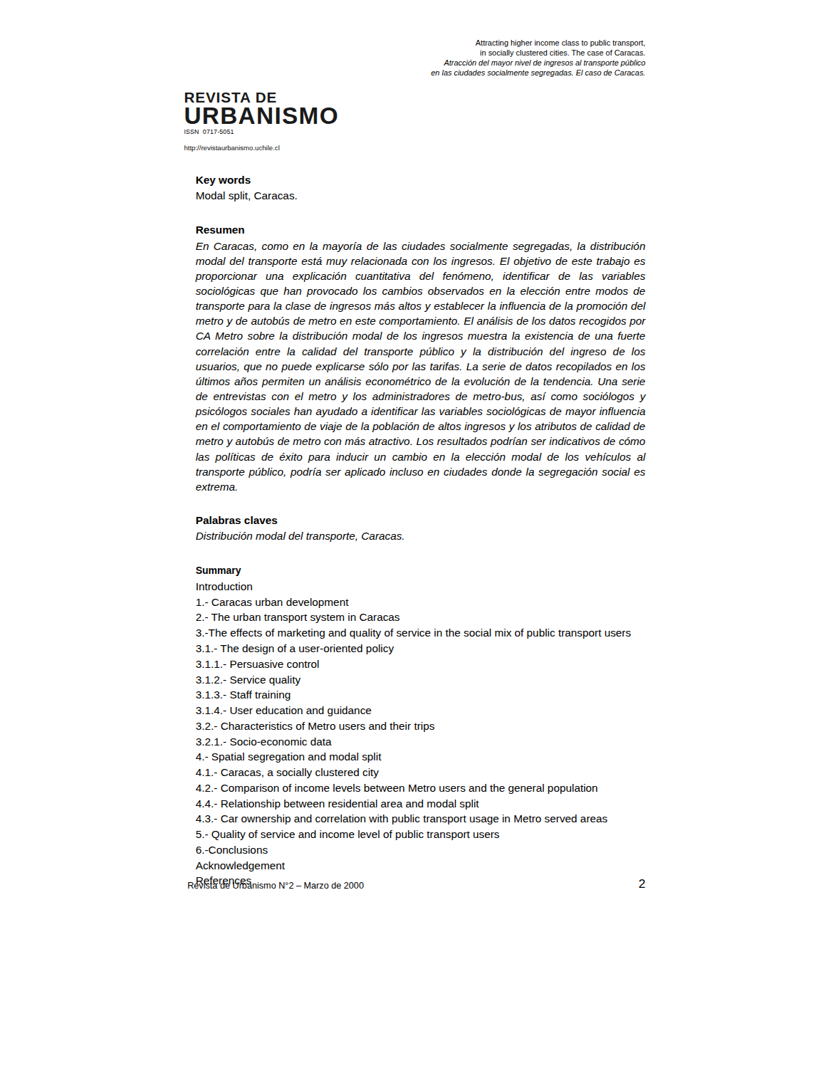Attracting higher income class to public transport,
in socially clustered cities. The case of Caracas.
Atracción del mayor nivel de ingresos al transporte público
en las ciudades socialmente segregadas. El caso de Caracas.
REVISTA DE URBANISMO
ISSN 0717-5051
http://revistaurbanismo.uchile.cl
Key words
Modal split, Caracas.
Resumen
En Caracas, como en la mayoría de las ciudades socialmente segregadas, la distribución modal del transporte está muy relacionada con los ingresos. El objetivo de este trabajo es proporcionar una explicación cuantitativa del fenómeno, identificar de las variables sociológicas que han provocado los cambios observados en la elección entre modos de transporte para la clase de ingresos más altos y establecer la influencia de la promoción del metro y de autobús de metro en este comportamiento. El análisis de los datos recogidos por CA Metro sobre la distribución modal de los ingresos muestra la existencia de una fuerte correlación entre la calidad del transporte público y la distribución del ingreso de los usuarios, que no puede explicarse sólo por las tarifas. La serie de datos recopilados en los últimos años permiten un análisis econométrico de la evolución de la tendencia. Una serie de entrevistas con el metro y los administradores de metro-bus, así como sociólogos y psicólogos sociales han ayudado a identificar las variables sociológicas de mayor influencia en el comportamiento de viaje de la población de altos ingresos y los atributos de calidad de metro y autobús de metro con más atractivo. Los resultados podrían ser indicativos de cómo las políticas de éxito para inducir un cambio en la elección modal de los vehículos al transporte público, podría ser aplicado incluso en ciudades donde la segregación social es extrema.
Palabras claves
Distribución modal del transporte, Caracas.
Summary
Introduction
1.- Caracas urban development
2.- The urban transport system in Caracas
3.-The effects of marketing and quality of service in the social mix of public transport users
3.1.- The design of a user-oriented policy
3.1.1.- Persuasive control
3.1.2.- Service quality
3.1.3.- Staff training
3.1.4.- User education and guidance
3.2.- Characteristics of Metro users and their trips
3.2.1.- Socio-economic data
4.- Spatial segregation and modal split
4.1.- Caracas, a socially clustered city
4.2.- Comparison of income levels between Metro users and the general population
4.4.- Relationship between residential area and modal split
4.3.- Car ownership and correlation with public transport usage in Metro served areas
5.- Quality of service and income level of public transport users
6.-Conclusions
Acknowledgement
References
Revista de Urbanismo N°2 – Marzo de 2000
2